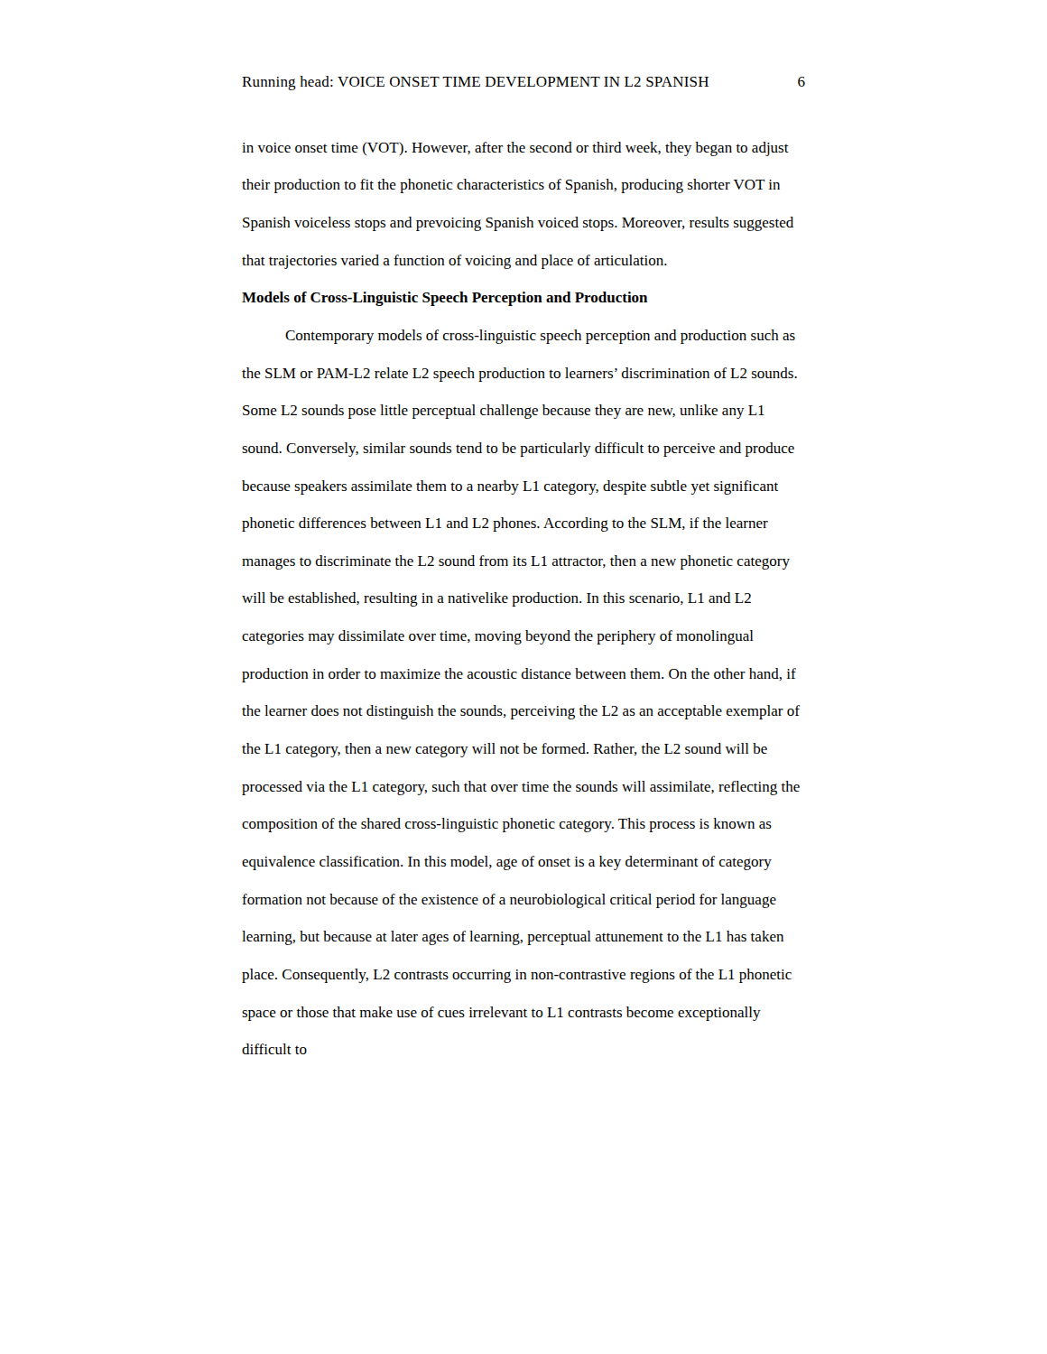Running head: VOICE ONSET TIME DEVELOPMENT IN L2 SPANISH 6
in voice onset time (VOT). However, after the second or third week, they began to adjust their production to fit the phonetic characteristics of Spanish, producing shorter VOT in Spanish voiceless stops and prevoicing Spanish voiced stops. Moreover, results suggested that trajectories varied a function of voicing and place of articulation.
Models of Cross-Linguistic Speech Perception and Production
Contemporary models of cross-linguistic speech perception and production such as the SLM or PAM-L2 relate L2 speech production to learners’ discrimination of L2 sounds. Some L2 sounds pose little perceptual challenge because they are new, unlike any L1 sound. Conversely, similar sounds tend to be particularly difficult to perceive and produce because speakers assimilate them to a nearby L1 category, despite subtle yet significant phonetic differences between L1 and L2 phones. According to the SLM, if the learner manages to discriminate the L2 sound from its L1 attractor, then a new phonetic category will be established, resulting in a nativelike production. In this scenario, L1 and L2 categories may dissimilate over time, moving beyond the periphery of monolingual production in order to maximize the acoustic distance between them. On the other hand, if the learner does not distinguish the sounds, perceiving the L2 as an acceptable exemplar of the L1 category, then a new category will not be formed. Rather, the L2 sound will be processed via the L1 category, such that over time the sounds will assimilate, reflecting the composition of the shared cross-linguistic phonetic category. This process is known as equivalence classification. In this model, age of onset is a key determinant of category formation not because of the existence of a neurobiological critical period for language learning, but because at later ages of learning, perceptual attunement to the L1 has taken place. Consequently, L2 contrasts occurring in non-contrastive regions of the L1 phonetic space or those that make use of cues irrelevant to L1 contrasts become exceptionally difficult to